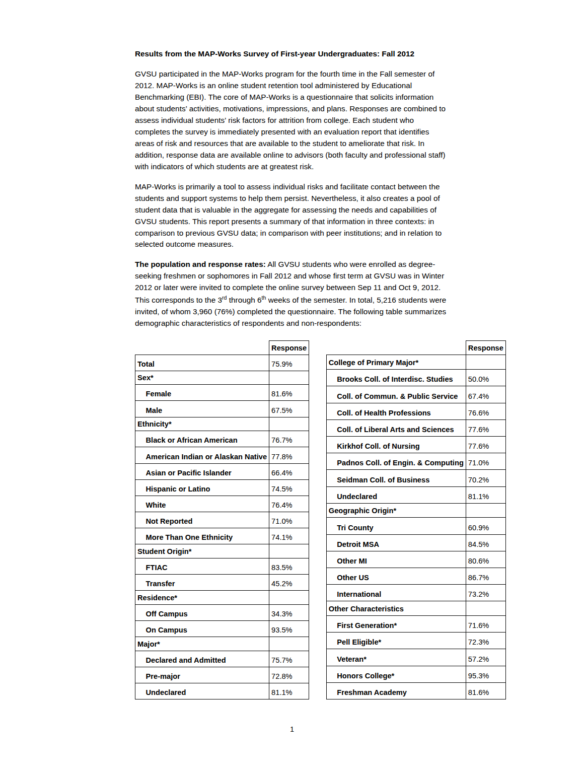Results from the MAP-Works Survey of First-year Undergraduates: Fall 2012
GVSU participated in the MAP-Works program for the fourth time in the Fall semester of 2012. MAP-Works is an online student retention tool administered by Educational Benchmarking (EBI). The core of MAP-Works is a questionnaire that solicits information about students’ activities, motivations, impressions, and plans. Responses are combined to assess individual students’ risk factors for attrition from college. Each student who completes the survey is immediately presented with an evaluation report that identifies areas of risk and resources that are available to the student to ameliorate that risk. In addition, response data are available online to advisors (both faculty and professional staff) with indicators of which students are at greatest risk.
MAP-Works is primarily a tool to assess individual risks and facilitate contact between the students and support systems to help them persist. Nevertheless, it also creates a pool of student data that is valuable in the aggregate for assessing the needs and capabilities of GVSU students. This report presents a summary of that information in three contexts: in comparison to previous GVSU data; in comparison with peer institutions; and in relation to selected outcome measures.
The population and response rates: All GVSU students who were enrolled as degree-seeking freshmen or sophomores in Fall 2012 and whose first term at GVSU was in Winter 2012 or later were invited to complete the online survey between Sep 11 and Oct 9, 2012. This corresponds to the 3rd through 6th weeks of the semester. In total, 5,216 students were invited, of whom 3,960 (76%) completed the questionnaire. The following table summarizes demographic characteristics of respondents and non-respondents:
| | Response |
| Total | 75.9% |
| Sex* | |
| Female | 81.6% |
| Male | 67.5% |
| Ethnicity* | |
| Black or African American | 76.7% |
| American Indian or Alaskan Native | 77.8% |
| Asian or Pacific Islander | 66.4% |
| Hispanic or Latino | 74.5% |
| White | 76.4% |
| Not Reported | 71.0% |
| More Than One Ethnicity | 74.1% |
| Student Origin* | |
| FTIAC | 83.5% |
| Transfer | 45.2% |
| Residence* | |
| Off Campus | 34.3% |
| On Campus | 93.5% |
| Major* | |
| Declared and Admitted | 75.7% |
| Pre-major | 72.8% |
| Undeclared | 81.1% |
| | Response |
| College of Primary Major* | |
| Brooks Coll. of Interdisc. Studies | 50.0% |
| Coll. of Commun. & Public Service | 67.4% |
| Coll. of Health Professions | 76.6% |
| Coll. of Liberal Arts and Sciences | 77.6% |
| Kirkhof Coll. of Nursing | 77.6% |
| Padnos Coll. of Engin. & Computing | 71.0% |
| Seidman Coll. of Business | 70.2% |
| Undeclared | 81.1% |
| Geographic Origin* | |
| Tri County | 60.9% |
| Detroit MSA | 84.5% |
| Other MI | 80.6% |
| Other US | 86.7% |
| International | 73.2% |
| Other Characteristics | |
| First Generation* | 71.6% |
| Pell Eligible* | 72.3% |
| Veteran* | 57.2% |
| Honors College* | 95.3% |
| Freshman Academy | 81.6% |
1